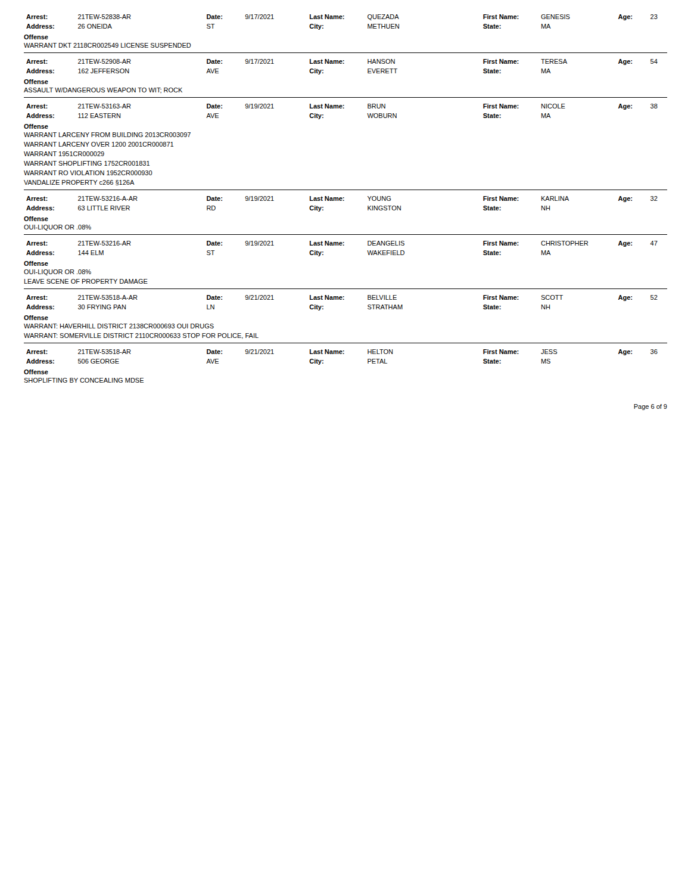| Arrest: | 21TEW-52838-AR | Date: | 9/17/2021 | Last Name: | QUEZADA | First Name: | GENESIS | Age: | 23 |
| Address: | 26 ONEIDA | ST | | City: | METHUEN | State: | MA | | |
Offense
WARRANT DKT 2118CR002549 LICENSE SUSPENDED
| Arrest: | 21TEW-52908-AR | Date: | 9/17/2021 | Last Name: | HANSON | First Name: | TERESA | Age: | 54 |
| Address: | 162 JEFFERSON | AVE | | City: | EVERETT | State: | MA | | |
Offense
ASSAULT W/DANGEROUS WEAPON TO WIT; ROCK
| Arrest: | 21TEW-53163-AR | Date: | 9/19/2021 | Last Name: | BRUN | First Name: | NICOLE | Age: | 38 |
| Address: | 112 EASTERN | AVE | | City: | WOBURN | State: | MA | | |
Offense
WARRANT LARCENY FROM BUILDING 2013CR003097
WARRANT LARCENY OVER 1200 2001CR000871
WARRANT 1951CR000029
WARRANT SHOPLIFTING 1752CR001831
WARRANT RO VIOLATION 1952CR000930
VANDALIZE PROPERTY c266 §126A
| Arrest: | 21TEW-53216-A-AR | Date: | 9/19/2021 | Last Name: | YOUNG | First Name: | KARLINA | Age: | 32 |
| Address: | 63 LITTLE RIVER | RD | | City: | KINGSTON | State: | NH | | |
Offense
OUI-LIQUOR OR .08%
| Arrest: | 21TEW-53216-AR | Date: | 9/19/2021 | Last Name: | DEANGELIS | First Name: | CHRISTOPHER | Age: | 47 |
| Address: | 144 ELM | ST | | City: | WAKEFIELD | State: | MA | | |
Offense
OUI-LIQUOR OR .08%
LEAVE SCENE OF PROPERTY DAMAGE
| Arrest: | 21TEW-53518-A-AR | Date: | 9/21/2021 | Last Name: | BELVILLE | First Name: | SCOTT | Age: | 52 |
| Address: | 30 FRYING PAN | LN | | City: | STRATHAM | State: | NH | | |
Offense
WARRANT: HAVERHILL DISTRICT 2138CR000693 OUI DRUGS
WARRANT: SOMERVILLE DISTRICT 2110CR000633 STOP FOR POLICE, FAIL
| Arrest: | 21TEW-53518-AR | Date: | 9/21/2021 | Last Name: | HELTON | First Name: | JESS | Age: | 36 |
| Address: | 506 GEORGE | AVE | | City: | PETAL | State: | MS | | |
Offense
SHOPLIFTING BY CONCEALING MDSE
Page 6 of 9